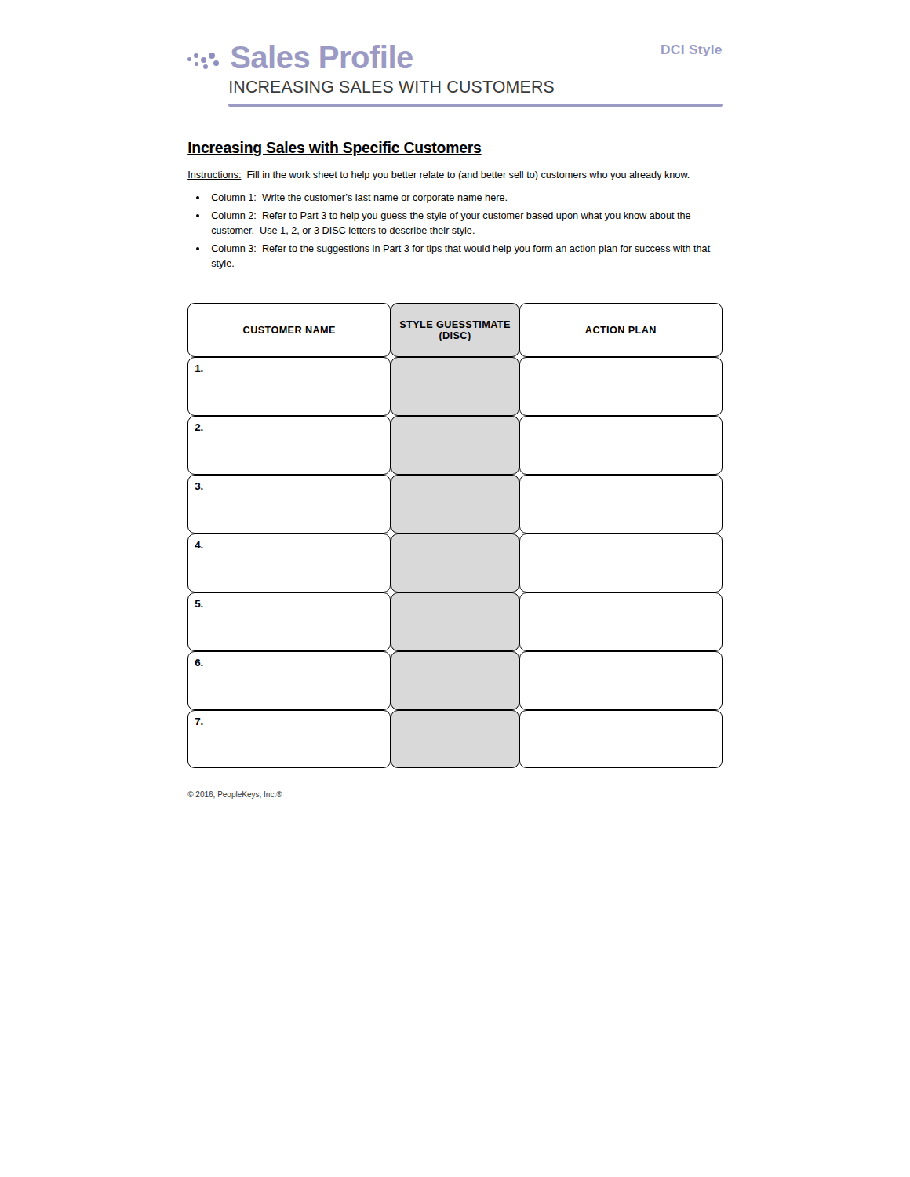DCI Style
Sales Profile
INCREASING SALES WITH CUSTOMERS
Increasing Sales with Specific Customers
Instructions: Fill in the work sheet to help you better relate to (and better sell to) customers who you already know.
Column 1: Write the customer’s last name or corporate name here.
Column 2: Refer to Part 3 to help you guess the style of your customer based upon what you know about the customer. Use 1, 2, or 3 DISC letters to describe their style.
Column 3: Refer to the suggestions in Part 3 for tips that would help you form an action plan for success with that style.
| CUSTOMER NAME | STYLE GUESSTIMATE (DISC) | ACTION PLAN |
| --- | --- | --- |
| 1. | | |
| 2. | | |
| 3. | | |
| 4. | | |
| 5. | | |
| 6. | | |
| 7. | | |
© 2016, PeopleKeys, Inc.®